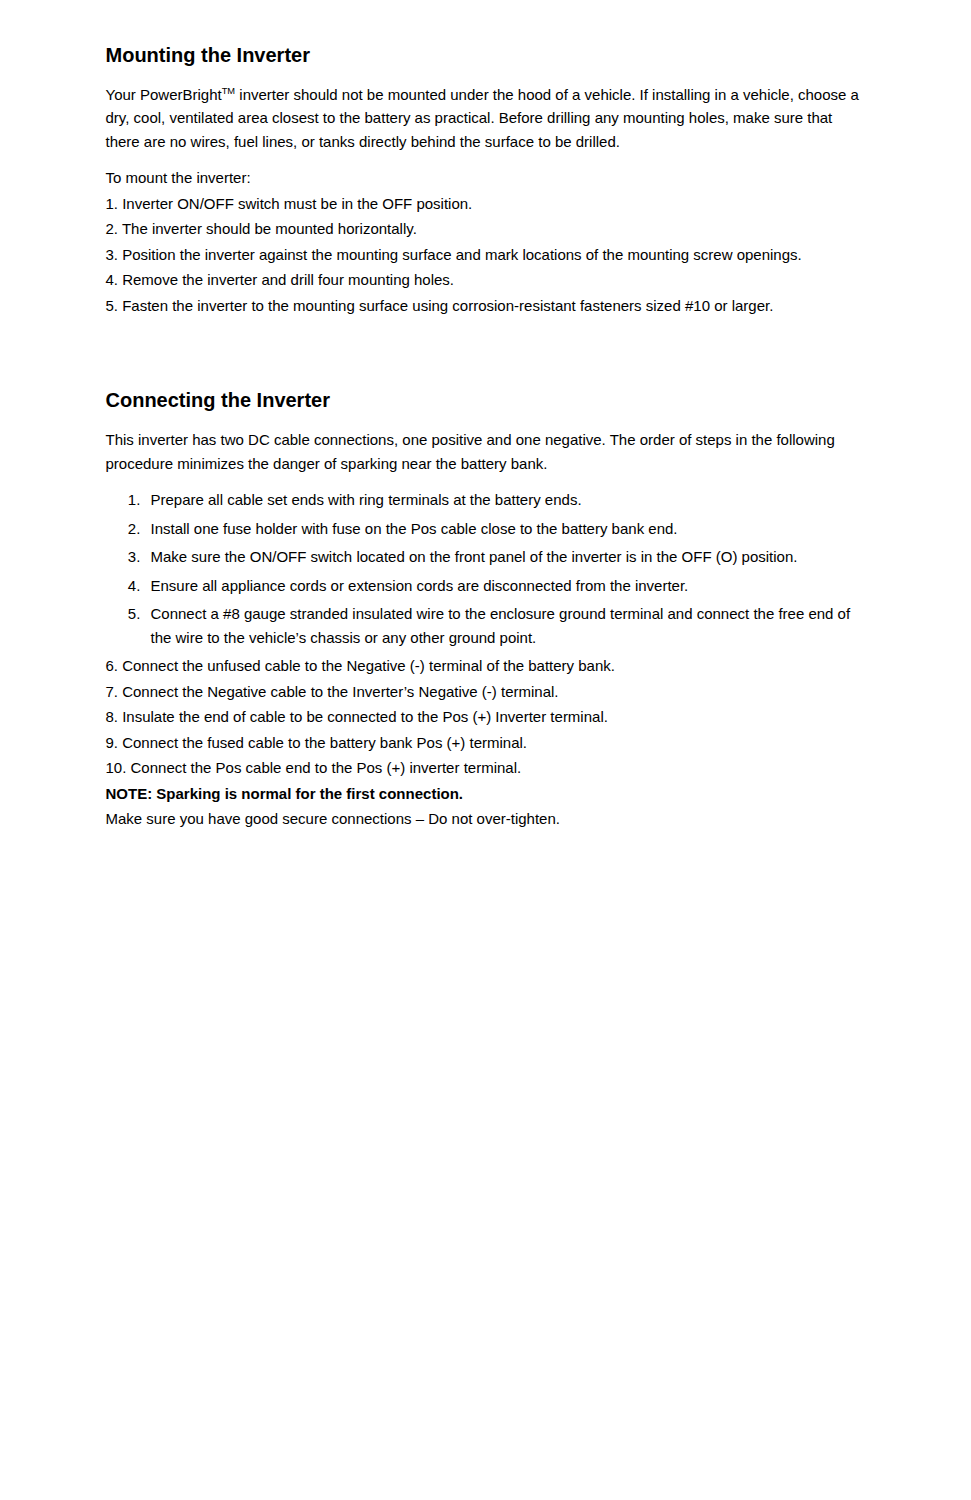Mounting the Inverter
Your PowerBrightTM inverter should not be mounted under the hood of a vehicle. If installing in a vehicle, choose a dry, cool, ventilated area closest to the battery as practical. Before drilling any mounting holes, make sure that there are no wires, fuel lines, or tanks directly behind the surface to be drilled.
To mount the inverter:
1. Inverter ON/OFF switch must be in the OFF position.
2. The inverter should be mounted horizontally.
3. Position the inverter against the mounting surface and mark locations of the mounting screw openings.
4. Remove the inverter and drill four mounting holes.
5. Fasten the inverter to the mounting surface using corrosion-resistant fasteners sized #10 or larger.
Connecting the Inverter
This inverter has two DC cable connections, one positive and one negative. The order of steps in the following procedure minimizes the danger of sparking near the battery bank.
Prepare all cable set ends with ring terminals at the battery ends.
Install one fuse holder with fuse on the Pos cable close to the battery bank end.
Make sure the ON/OFF switch located on the front panel of the inverter is in the OFF (O) position.
Ensure all appliance cords or extension cords are disconnected from the inverter.
Connect a #8 gauge stranded insulated wire to the enclosure ground terminal and connect the free end of the wire to the vehicle’s chassis or any other ground point.
6. Connect the unfused cable to the Negative (-) terminal of the battery bank.
7. Connect the Negative cable to the Inverter’s Negative (-) terminal.
8. Insulate the end of cable to be connected to the Pos (+) Inverter terminal.
9. Connect the fused cable to the battery bank Pos (+) terminal.
10. Connect the Pos cable end to the Pos (+) inverter terminal.
NOTE: Sparking is normal for the first connection.
Make sure you have good secure connections – Do not over-tighten.